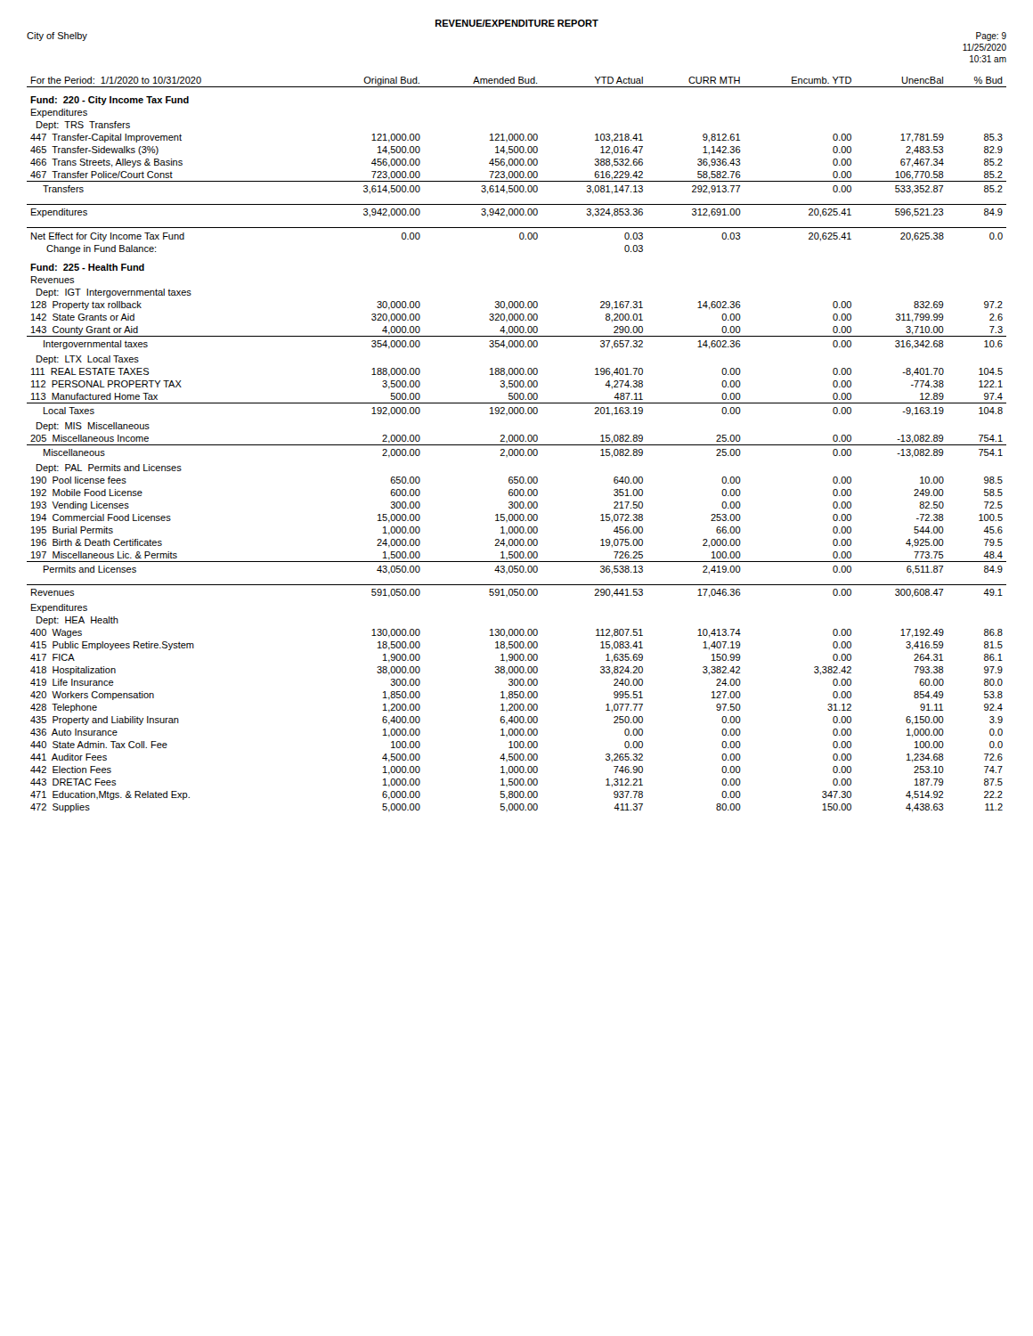REVENUE/EXPENDITURE REPORT
City of Shelby
Page: 9
11/25/2020
10:31 am
| For the Period: 1/1/2020 to 10/31/2020 | Original Bud. | Amended Bud. | YTD Actual | CURR MTH | Encumb. YTD | UnencBal | % Bud |
| --- | --- | --- | --- | --- | --- | --- | --- |
| Fund: 220 - City Income Tax Fund |
| Expenditures | |
| Dept: TRS Transfers | |
| 447 Transfer-Capital Improvement | 121,000.00 | 121,000.00 | 103,218.41 | 9,812.61 | 0.00 | 17,781.59 | 85.3 |
| 465 Transfer-Sidewalks (3%) | 14,500.00 | 14,500.00 | 12,016.47 | 1,142.36 | 0.00 | 2,483.53 | 82.9 |
| 466 Trans Streets, Alleys & Basins | 456,000.00 | 456,000.00 | 388,532.66 | 36,936.43 | 0.00 | 67,467.34 | 85.2 |
| 467 Transfer Police/Court Const | 723,000.00 | 723,000.00 | 616,229.42 | 58,582.76 | 0.00 | 106,770.58 | 85.2 |
| Transfers | 3,614,500.00 | 3,614,500.00 | 3,081,147.13 | 292,913.77 | 0.00 | 533,352.87 | 85.2 |
| Expenditures | 3,942,000.00 | 3,942,000.00 | 3,324,853.36 | 312,691.00 | 20,625.41 | 596,521.23 | 84.9 |
| Net Effect for City Income Tax Fund | 0.00 | 0.00 | 0.03 | 0.03 | 20,625.41 | 20,625.38 | 0.0 |
| Change in Fund Balance: | | | 0.03 | | | | |
| Fund: 225 - Health Fund |
| Revenues | |
| Dept: IGT Intergovernmental taxes | |
| 128 Property tax rollback | 30,000.00 | 30,000.00 | 29,167.31 | 14,602.36 | 0.00 | 832.69 | 97.2 |
| 142 State Grants or Aid | 320,000.00 | 320,000.00 | 8,200.01 | 0.00 | 0.00 | 311,799.99 | 2.6 |
| 143 County Grant or Aid | 4,000.00 | 4,000.00 | 290.00 | 0.00 | 0.00 | 3,710.00 | 7.3 |
| Intergovernmental taxes | 354,000.00 | 354,000.00 | 37,657.32 | 14,602.36 | 0.00 | 316,342.68 | 10.6 |
| Dept: LTX Local Taxes | |
| 111 REAL ESTATE TAXES | 188,000.00 | 188,000.00 | 196,401.70 | 0.00 | 0.00 | -8,401.70 | 104.5 |
| 112 PERSONAL PROPERTY TAX | 3,500.00 | 3,500.00 | 4,274.38 | 0.00 | 0.00 | -774.38 | 122.1 |
| 113 Manufactured Home Tax | 500.00 | 500.00 | 487.11 | 0.00 | 0.00 | 12.89 | 97.4 |
| Local Taxes | 192,000.00 | 192,000.00 | 201,163.19 | 0.00 | 0.00 | -9,163.19 | 104.8 |
| Dept: MIS Miscellaneous | |
| 205 Miscellaneous Income | 2,000.00 | 2,000.00 | 15,082.89 | 25.00 | 0.00 | -13,082.89 | 754.1 |
| Miscellaneous | 2,000.00 | 2,000.00 | 15,082.89 | 25.00 | 0.00 | -13,082.89 | 754.1 |
| Dept: PAL Permits and Licenses | |
| 190 Pool license fees | 650.00 | 650.00 | 640.00 | 0.00 | 0.00 | 10.00 | 98.5 |
| 192 Mobile Food License | 600.00 | 600.00 | 351.00 | 0.00 | 0.00 | 249.00 | 58.5 |
| 193 Vending Licenses | 300.00 | 300.00 | 217.50 | 0.00 | 0.00 | 82.50 | 72.5 |
| 194 Commercial Food Licenses | 15,000.00 | 15,000.00 | 15,072.38 | 253.00 | 0.00 | -72.38 | 100.5 |
| 195 Burial Permits | 1,000.00 | 1,000.00 | 456.00 | 66.00 | 0.00 | 544.00 | 45.6 |
| 196 Birth & Death Certificates | 24,000.00 | 24,000.00 | 19,075.00 | 2,000.00 | 0.00 | 4,925.00 | 79.5 |
| 197 Miscellaneous Lic. & Permits | 1,500.00 | 1,500.00 | 726.25 | 100.00 | 0.00 | 773.75 | 48.4 |
| Permits and Licenses | 43,050.00 | 43,050.00 | 36,538.13 | 2,419.00 | 0.00 | 6,511.87 | 84.9 |
| Revenues | 591,050.00 | 591,050.00 | 290,441.53 | 17,046.36 | 0.00 | 300,608.47 | 49.1 |
| Expenditures | |
| Dept: HEA Health | |
| 400 Wages | 130,000.00 | 130,000.00 | 112,807.51 | 10,413.74 | 0.00 | 17,192.49 | 86.8 |
| 415 Public Employees Retire.System | 18,500.00 | 18,500.00 | 15,083.41 | 1,407.19 | 0.00 | 3,416.59 | 81.5 |
| 417 FICA | 1,900.00 | 1,900.00 | 1,635.69 | 150.99 | 0.00 | 264.31 | 86.1 |
| 418 Hospitalization | 38,000.00 | 38,000.00 | 33,824.20 | 3,382.42 | 3,382.42 | 793.38 | 97.9 |
| 419 Life Insurance | 300.00 | 300.00 | 240.00 | 24.00 | 0.00 | 60.00 | 80.0 |
| 420 Workers Compensation | 1,850.00 | 1,850.00 | 995.51 | 127.00 | 0.00 | 854.49 | 53.8 |
| 428 Telephone | 1,200.00 | 1,200.00 | 1,077.77 | 97.50 | 31.12 | 91.11 | 92.4 |
| 435 Property and Liability Insuran | 6,400.00 | 6,400.00 | 250.00 | 0.00 | 0.00 | 6,150.00 | 3.9 |
| 436 Auto Insurance | 1,000.00 | 1,000.00 | 0.00 | 0.00 | 0.00 | 1,000.00 | 0.0 |
| 440 State Admin. Tax Coll. Fee | 100.00 | 100.00 | 0.00 | 0.00 | 0.00 | 100.00 | 0.0 |
| 441 Auditor Fees | 4,500.00 | 4,500.00 | 3,265.32 | 0.00 | 0.00 | 1,234.68 | 72.6 |
| 442 Election Fees | 1,000.00 | 1,000.00 | 746.90 | 0.00 | 0.00 | 253.10 | 74.7 |
| 443 DRETAC Fees | 1,000.00 | 1,500.00 | 1,312.21 | 0.00 | 0.00 | 187.79 | 87.5 |
| 471 Education,Mtgs. & Related Exp. | 6,000.00 | 5,800.00 | 937.78 | 0.00 | 347.30 | 4,514.92 | 22.2 |
| 472 Supplies | 5,000.00 | 5,000.00 | 411.37 | 80.00 | 150.00 | 4,438.63 | 11.2 |